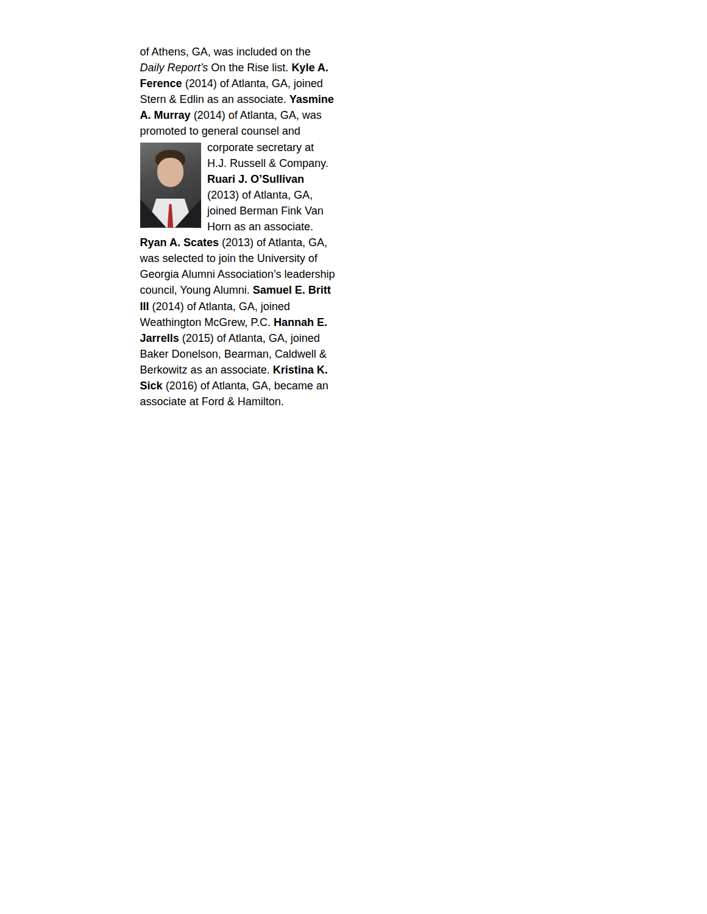of Athens, GA, was included on the Daily Report’s On the Rise list. Kyle A. Ference (2014) of Atlanta, GA, joined Stern & Edlin as an associate. Yasmine A. Murray (2014) of Atlanta, GA, was promoted to general counsel and corporate secretary at H.J. Russell & Company. Ruari J. O’Sullivan (2013) of Atlanta, GA, joined Berman Fink Van Horn as an associate. Ryan A. Scates (2013) of Atlanta, GA, was selected to join the University of Georgia Alumni Association’s leadership council, Young Alumni. Samuel E. Britt III (2014) of Atlanta, GA, joined Weathington McGrew, P.C. Hannah E. Jarrells (2015) of Atlanta, GA, joined Baker Donelson, Bearman, Caldwell & Berkowitz as an associate. Kristina K. Sick (2016) of Atlanta, GA, became an associate at Ford & Hamilton.